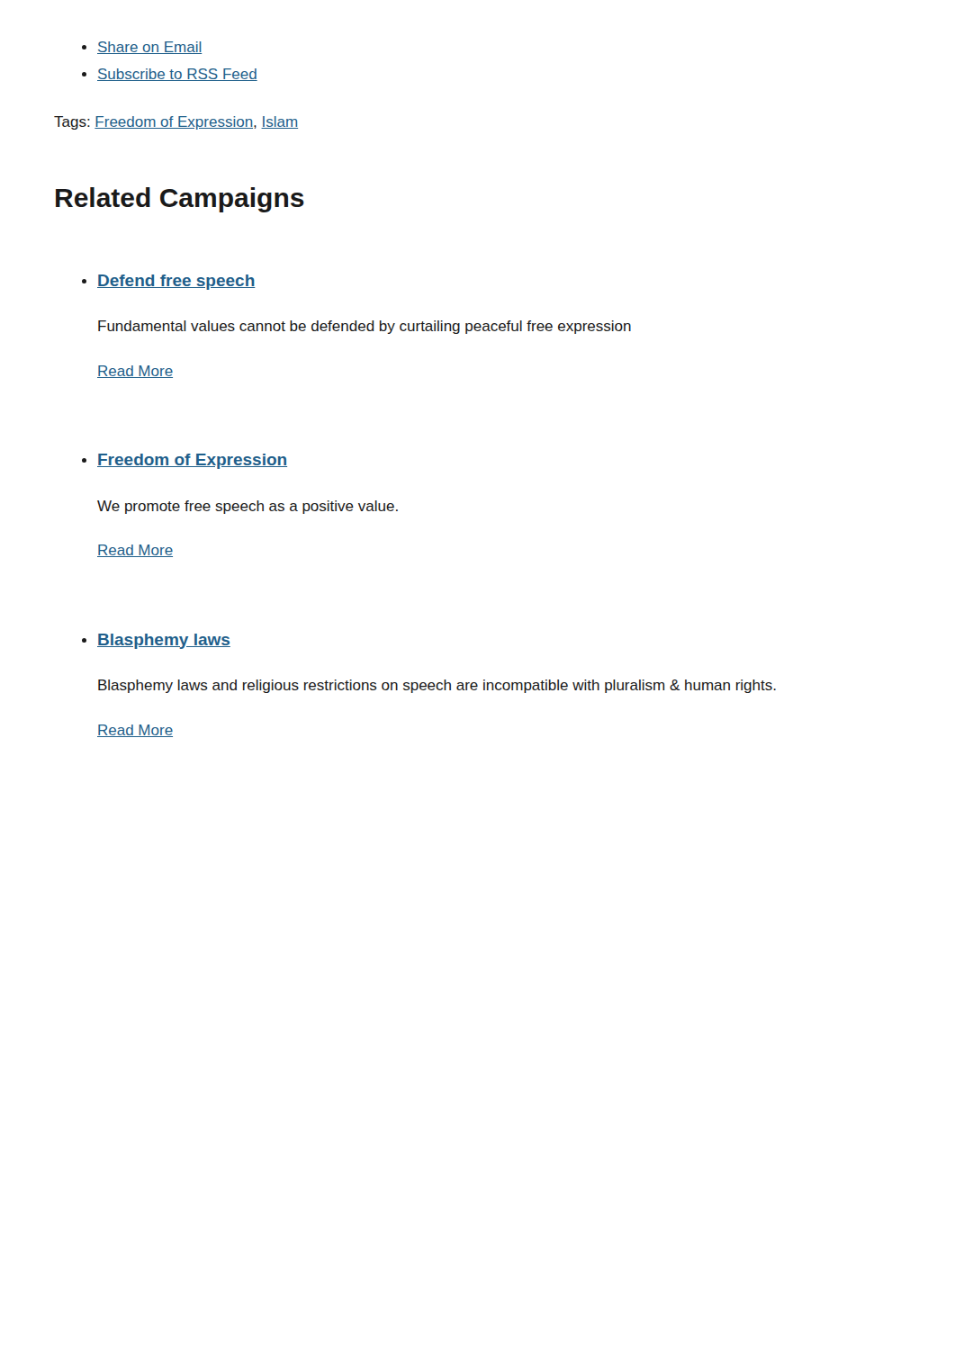Share on Email
Subscribe to RSS Feed
Tags: Freedom of Expression, Islam
Related Campaigns
Defend free speech
Fundamental values cannot be defended by curtailing peaceful free expression
Read More
Freedom of Expression
We promote free speech as a positive value.
Read More
Blasphemy laws
Blasphemy laws and religious restrictions on speech are incompatible with pluralism & human rights.
Read More